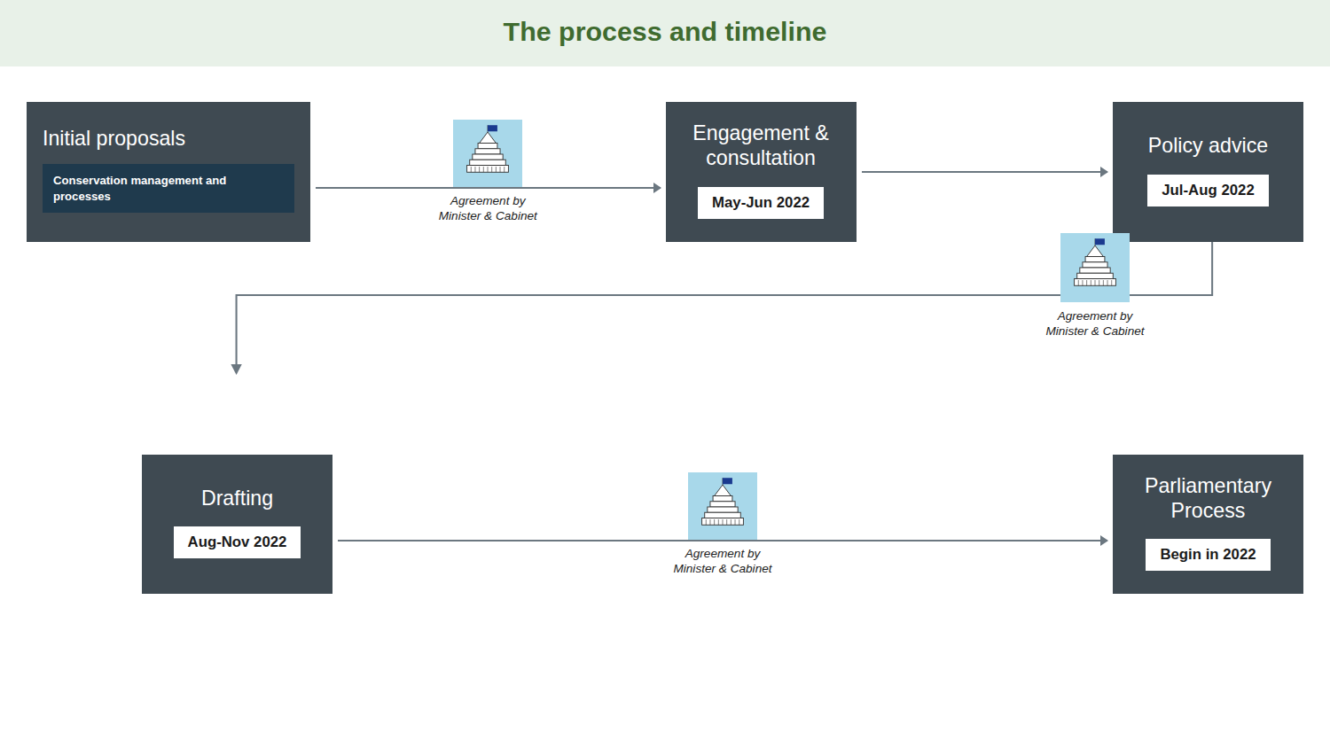The process and timeline
Initial proposals
Conservation management and processes
Agreement by
Minister & Cabinet
Engagement &
consultation
May-Jun 2022
Policy advice
Jul-Aug 2022
Agreement by
Minister & Cabinet
Drafting
Aug-Nov 2022
Agreement by
Minister & Cabinet
Parliamentary
Process
Begin in 2022